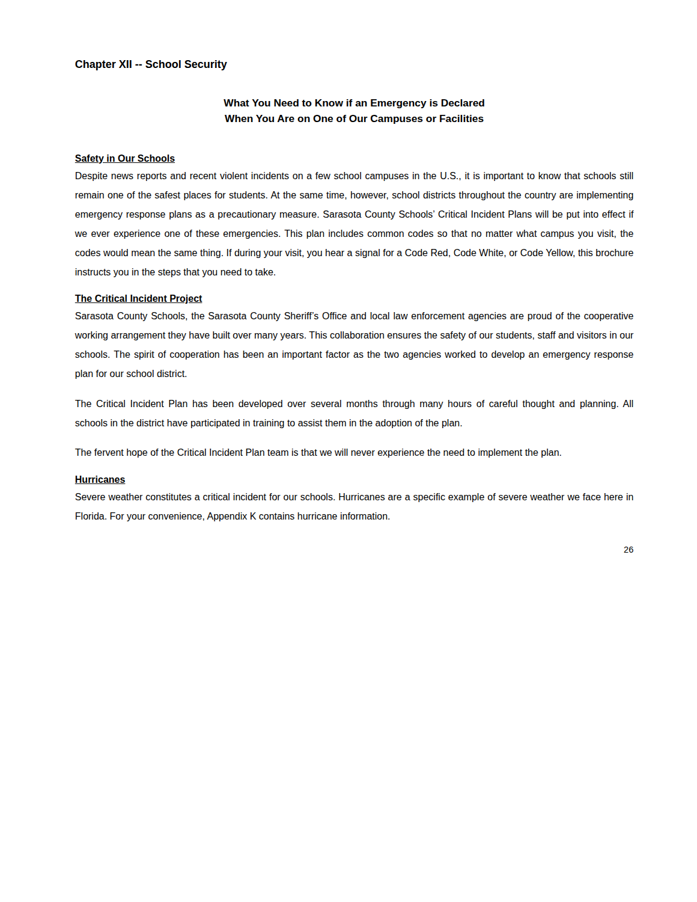Chapter XII -- School Security
What You Need to Know if an Emergency is Declared
When You Are on One of Our Campuses or Facilities
Safety in Our Schools
Despite news reports and recent violent incidents on a few school campuses in the U.S., it is important to know that schools still remain one of the safest places for students. At the same time, however, school districts throughout the country are implementing emergency response plans as a precautionary measure. Sarasota County Schools’ Critical Incident Plans will be put into effect if we ever experience one of these emergencies. This plan includes common codes so that no matter what campus you visit, the codes would mean the same thing. If during your visit, you hear a signal for a Code Red, Code White, or Code Yellow, this brochure instructs you in the steps that you need to take.
The Critical Incident Project
Sarasota County Schools, the Sarasota County Sheriff’s Office and local law enforcement agencies are proud of the cooperative working arrangement they have built over many years. This collaboration ensures the safety of our students, staff and visitors in our schools. The spirit of cooperation has been an important factor as the two agencies worked to develop an emergency response plan for our school district.
The Critical Incident Plan has been developed over several months through many hours of careful thought and planning. All schools in the district have participated in training to assist them in the adoption of the plan.
The fervent hope of the Critical Incident Plan team is that we will never experience the need to implement the plan.
Hurricanes
Severe weather constitutes a critical incident for our schools. Hurricanes are a specific example of severe weather we face here in Florida. For your convenience, Appendix K contains hurricane information.
26